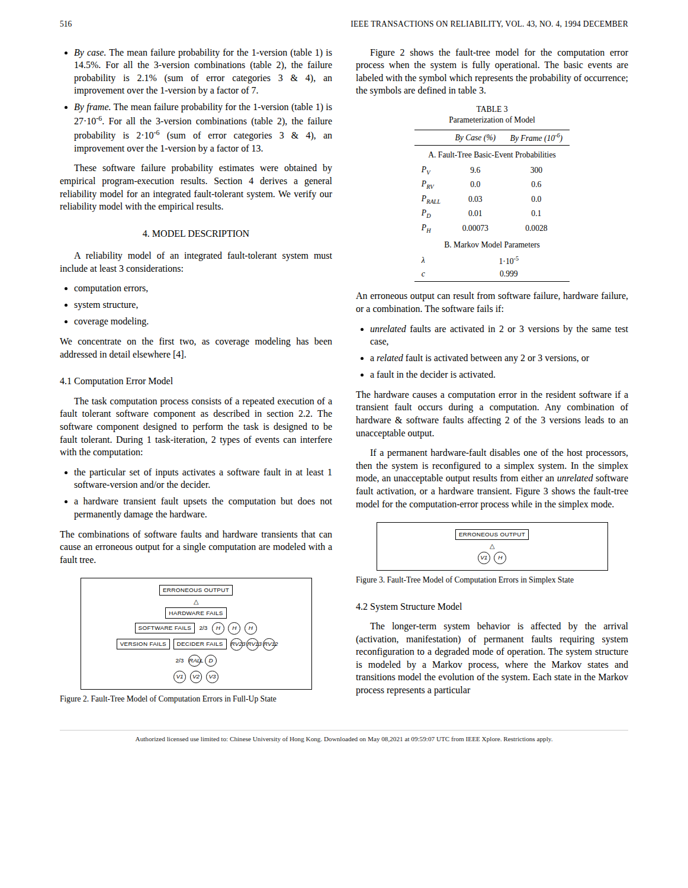516 IEEE TRANSACTIONS ON RELIABILITY, VOL. 43, NO. 4, 1994 DECEMBER
By case. The mean failure probability for the 1-version (table 1) is 14.5%. For all the 3-version combinations (table 2), the failure probability is 2.1% (sum of error categories 3 & 4), an improvement over the 1-version by a factor of 7.
By frame. The mean failure probability for the 1-version (table 1) is 27·10-6. For all the 3-version combinations (table 2), the failure probability is 2·10-6 (sum of error categories 3 & 4), an improvement over the 1-version by a factor of 13.
These software failure probability estimates were obtained by empirical program-execution results. Section 4 derives a general reliability model for an integrated fault-tolerant system. We verify our reliability model with the empirical results.
4. Model Description
A reliability model of an integrated fault-tolerant system must include at least 3 considerations:
computation errors,
system structure,
coverage modeling.
We concentrate on the first two, as coverage modeling has been addressed in detail elsewhere [4].
4.1 Computation Error Model
The task computation process consists of a repeated execution of a fault tolerant software component as described in section 2.2. The software component designed to perform the task is designed to be fault tolerant. During 1 task-iteration, 2 types of events can interfere with the computation:
the particular set of inputs activates a software fault in at least 1 software-version and/or the decider.
a hardware transient fault upsets the computation but does not permanently damage the hardware.
The combinations of software faults and hardware transients that can cause an erroneous output for a single computation are modeled with a fault tree.
Erroneous Output
△
Hardware Fails
Software Fails 2/3 H H H
Version Fails Decider Fails RV23 RV13 RV12
2/3 RALL D
V1 V2 V3
Figure 2. Fault-Tree Model of Computation Errors in Full-Up State
Figure 2 shows the fault-tree model for the computation error process when the system is fully operational. The basic events are labeled with the symbol which represents the probability of occurrence; the symbols are defined in table 3.
Table 3 Parameterization of Model
| | By Case (%) | By Frame (10 -6 ) |
| --- | --- | --- |
| A. Fault-Tree Basic-Event Probabilities |
| P V | 9.6 | 300 |
| P RV | 0.0 | 0.6 |
| P RALL | 0.03 | 0.0 |
| P D | 0.01 | 0.1 |
| P H | 0.00073 | 0.0028 |
| B. Markov Model Parameters |
| λ | 1·10 -5 |
| c | 0.999 |
An erroneous output can result from software failure, hardware failure, or a combination. The software fails if:
unrelated faults are activated in 2 or 3 versions by the same test case,
a related fault is activated between any 2 or 3 versions, or
a fault in the decider is activated.
The hardware causes a computation error in the resident software if a transient fault occurs during a computation. Any combination of hardware & software faults affecting 2 of the 3 versions leads to an unacceptable output.
If a permanent hardware-fault disables one of the host processors, then the system is reconfigured to a simplex system. In the simplex mode, an unacceptable output results from either an unrelated software fault activation, or a hardware transient. Figure 3 shows the fault-tree model for the computation-error process while in the simplex mode.
Erroneous Output
△
V1 H
Figure 3. Fault-Tree Model of Computation Errors in Simplex State
4.2 System Structure Model
The longer-term system behavior is affected by the arrival (activation, manifestation) of permanent faults requiring system reconfiguration to a degraded mode of operation. The system structure is modeled by a Markov process, where the Markov states and transitions model the evolution of the system. Each state in the Markov process represents a particular
Authorized licensed use limited to: Chinese University of Hong Kong. Downloaded on May 08,2021 at 09:59:07 UTC from IEEE Xplore. Restrictions apply.